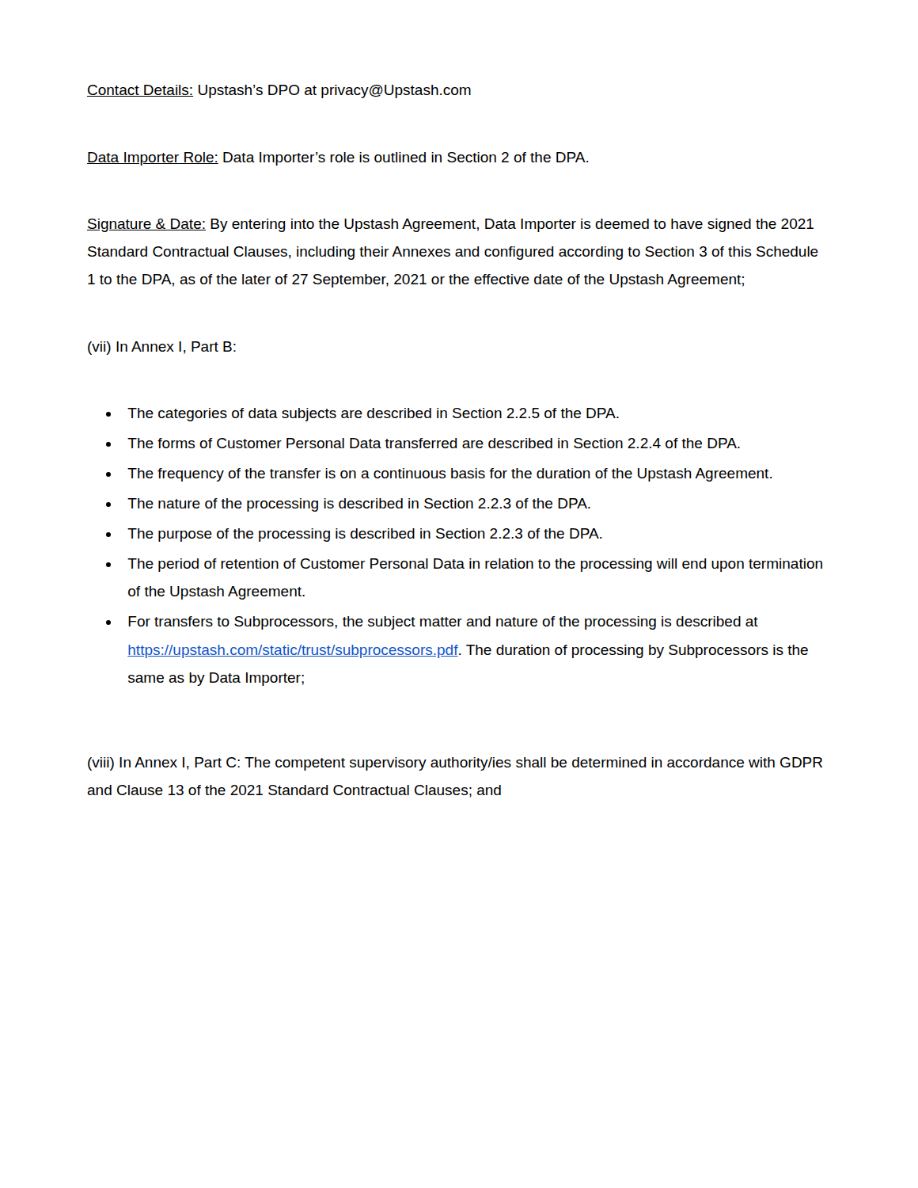Contact Details: Upstash’s DPO at privacy@Upstash.com
Data Importer Role: Data Importer’s role is outlined in Section 2 of the DPA.
Signature & Date: By entering into the Upstash Agreement, Data Importer is deemed to have signed the 2021 Standard Contractual Clauses, including their Annexes and configured according to Section 3 of this Schedule 1 to the DPA, as of the later of 27 September, 2021 or the effective date of the Upstash Agreement;
(vii) In Annex I, Part B:
The categories of data subjects are described in Section 2.2.5 of the DPA.
The forms of Customer Personal Data transferred are described in Section 2.2.4 of the DPA.
The frequency of the transfer is on a continuous basis for the duration of the Upstash Agreement.
The nature of the processing is described in Section 2.2.3 of the DPA.
The purpose of the processing is described in Section 2.2.3 of the DPA.
The period of retention of Customer Personal Data in relation to the processing will end upon termination of the Upstash Agreement.
For transfers to Subprocessors, the subject matter and nature of the processing is described at https://upstash.com/static/trust/subprocessors.pdf. The duration of processing by Subprocessors is the same as by Data Importer;
(viii) In Annex I, Part C: The competent supervisory authority/ies shall be determined in accordance with GDPR and Clause 13 of the 2021 Standard Contractual Clauses; and